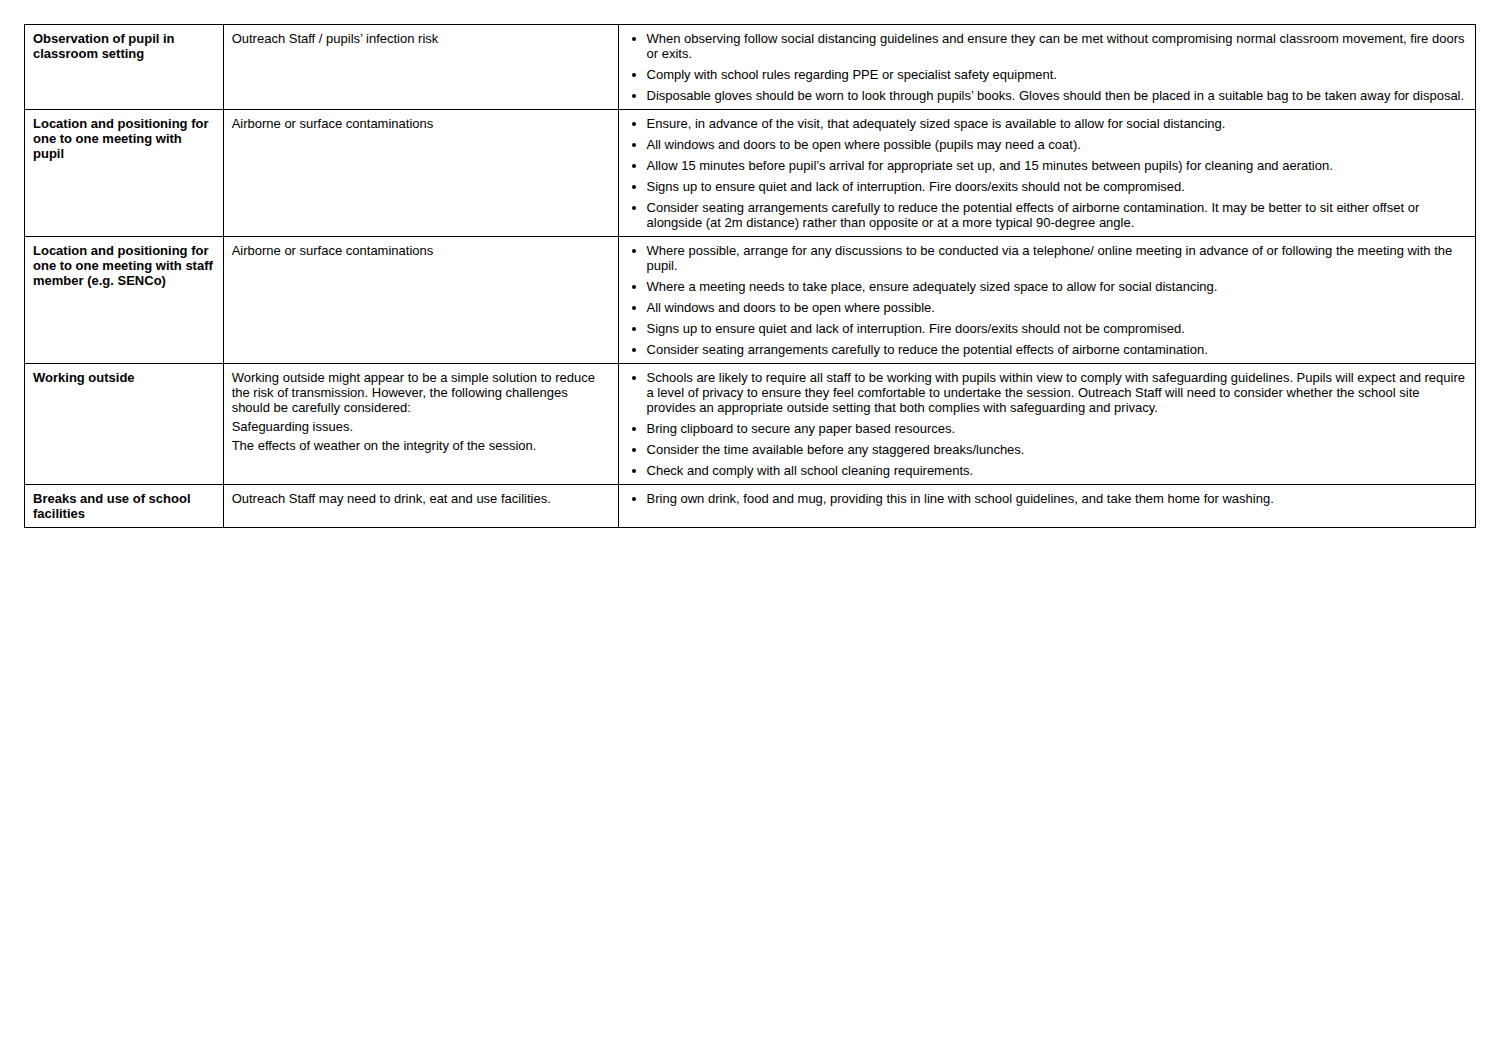| Observation of pupil in classroom setting | Outreach Staff / pupils’ infection risk | When observing follow social distancing guidelines and ensure they can be met without compromising normal classroom movement, fire doors or exits. Comply with school rules regarding PPE or specialist safety equipment. Disposable gloves should be worn to look through pupils’ books. Gloves should then be placed in a suitable bag to be taken away for disposal. |
| Location and positioning for one to one meeting with pupil | Airborne or surface contaminations | Ensure, in advance of the visit, that adequately sized space is available to allow for social distancing. All windows and doors to be open where possible (pupils may need a coat). Allow 15 minutes before pupil’s arrival for appropriate set up, and 15 minutes between pupils) for cleaning and aeration. Signs up to ensure quiet and lack of interruption. Fire doors/exits should not be compromised. Consider seating arrangements carefully to reduce the potential effects of airborne contamination. It may be better to sit either offset or alongside (at 2m distance) rather than opposite or at a more typical 90-degree angle. |
| Location and positioning for one to one meeting with staff member (e.g. SENCo) | Airborne or surface contaminations | Where possible, arrange for any discussions to be conducted via a telephone/ online meeting in advance of or following the meeting with the pupil. Where a meeting needs to take place, ensure adequately sized space to allow for social distancing. All windows and doors to be open where possible. Signs up to ensure quiet and lack of interruption. Fire doors/exits should not be compromised. Consider seating arrangements carefully to reduce the potential effects of airborne contamination. |
| Working outside | Working outside might appear to be a simple solution to reduce the risk of transmission. However, the following challenges should be carefully considered: Safeguarding issues. The effects of weather on the integrity of the session. | Schools are likely to require all staff to be working with pupils within view to comply with safeguarding guidelines. Pupils will expect and require a level of privacy to ensure they feel comfortable to undertake the session. Outreach Staff will need to consider whether the school site provides an appropriate outside setting that both complies with safeguarding and privacy. Bring clipboard to secure any paper based resources. Consider the time available before any staggered breaks/lunches. Check and comply with all school cleaning requirements. |
| Breaks and use of school facilities | Outreach Staff may need to drink, eat and use facilities. | Bring own drink, food and mug, providing this in line with school guidelines, and take them home for washing. |